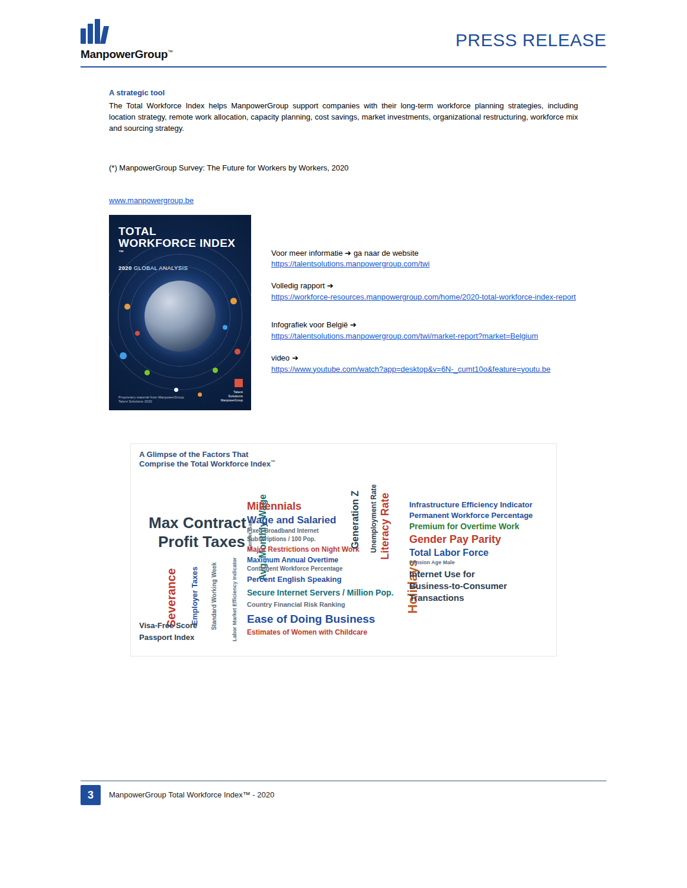ManpowerGroup™
PRESS RELEASE
A strategic tool
The Total Workforce Index helps ManpowerGroup support companies with their long-term workforce planning strategies, including location strategy, remote work allocation, capacity planning, cost savings, market investments, organizational restructuring, workforce mix and sourcing strategy.
(*) ManpowerGroup Survey: The Future for Workers by Workers, 2020
www.manpowergroup.be
TOTALWORKFORCE INDEX™
2020 GLOBAL ANALYSIS
Proprietary material from ManpowerGroup Talent Solutions 2020
Talent
Solutions
ManpowerGroup
Voor meer informatie ➔ ga naar de website https://talentsolutions.manpowergroup.com/twi
Volledig rapport ➔ https://workforce-resources.manpowergroup.com/home/2020-total-workforce-index-report
Infografiek voor België ➔ https://talentsolutions.manpowergroup.com/twi/market-report?market=Belgium
video ➔ https://www.youtube.com/watch?app=desktop&v=6N-_cumt10o&feature=youtu.be
A Glimpse of the Factors That
Comprise the Total Workforce Index™
Max Contract Profit Taxes Severance Employer Taxes Standard Working Week Labor Market Efficiency Indicator Visa-Free Score Passport Index Avg. Monthly Wage Gender Gap Millennials Wage and Salaried Fixed Broadband Internet Subscriptions / 100 Pop. Major Restrictions on Night Work Maximum Annual Overtime Contingent Workforce Percentage Percent English Speaking Secure Internet Servers / Million Pop. Country Financial Risk Ranking Ease of Doing Business Estimates of Women with Childcare Generation Z Unemployment Rate Literacy Rate Holidays Infrastructure Efficiency Indicator Permanent Workforce Percentage Premium for Overtime Work Gender Pay Parity Total Labor Force Pension Age Male Internet Use for Business-to-Consumer Transactions
3
ManpowerGroup Total Workforce Index™ - 2020